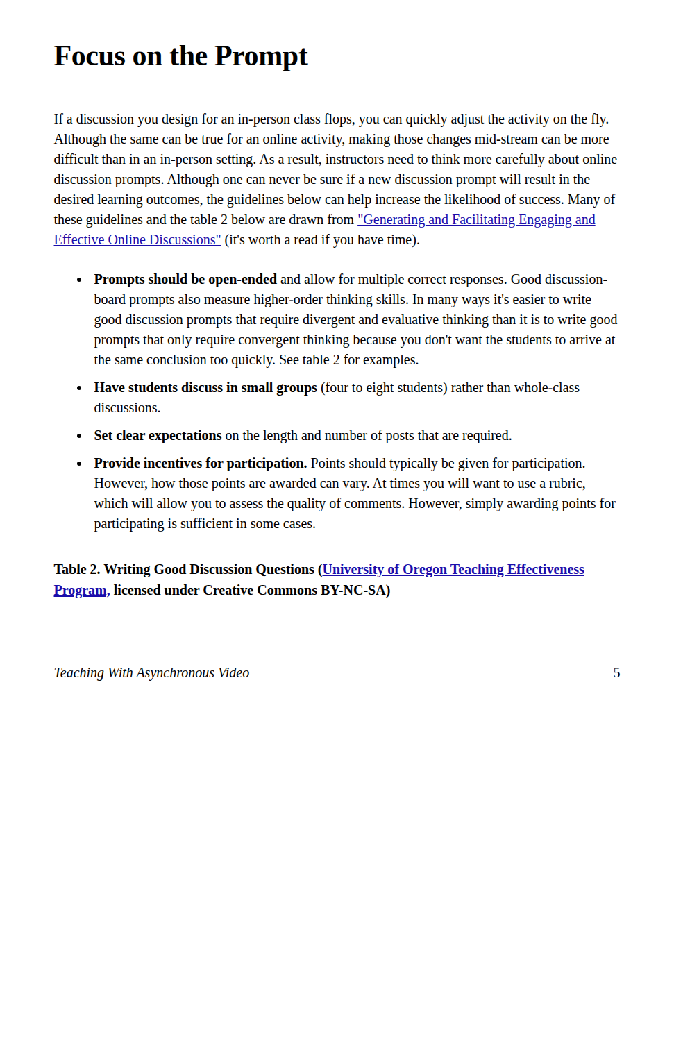Focus on the Prompt
If a discussion you design for an in-person class flops, you can quickly adjust the activity on the fly. Although the same can be true for an online activity, making those changes mid-stream can be more difficult than in an in-person setting. As a result, instructors need to think more carefully about online discussion prompts. Although one can never be sure if a new discussion prompt will result in the desired learning outcomes, the guidelines below can help increase the likelihood of success. Many of these guidelines and the table 2 below are drawn from "Generating and Facilitating Engaging and Effective Online Discussions" (it's worth a read if you have time).
Prompts should be open-ended and allow for multiple correct responses. Good discussion-board prompts also measure higher-order thinking skills. In many ways it's easier to write good discussion prompts that require divergent and evaluative thinking than it is to write good prompts that only require convergent thinking because you don't want the students to arrive at the same conclusion too quickly. See table 2 for examples.
Have students discuss in small groups (four to eight students) rather than whole-class discussions.
Set clear expectations on the length and number of posts that are required.
Provide incentives for participation. Points should typically be given for participation. However, how those points are awarded can vary. At times you will want to use a rubric, which will allow you to assess the quality of comments. However, simply awarding points for participating is sufficient in some cases.
Table 2. Writing Good Discussion Questions (University of Oregon Teaching Effectiveness Program, licensed under Creative Commons BY-NC-SA)
Teaching With Asynchronous Video 5